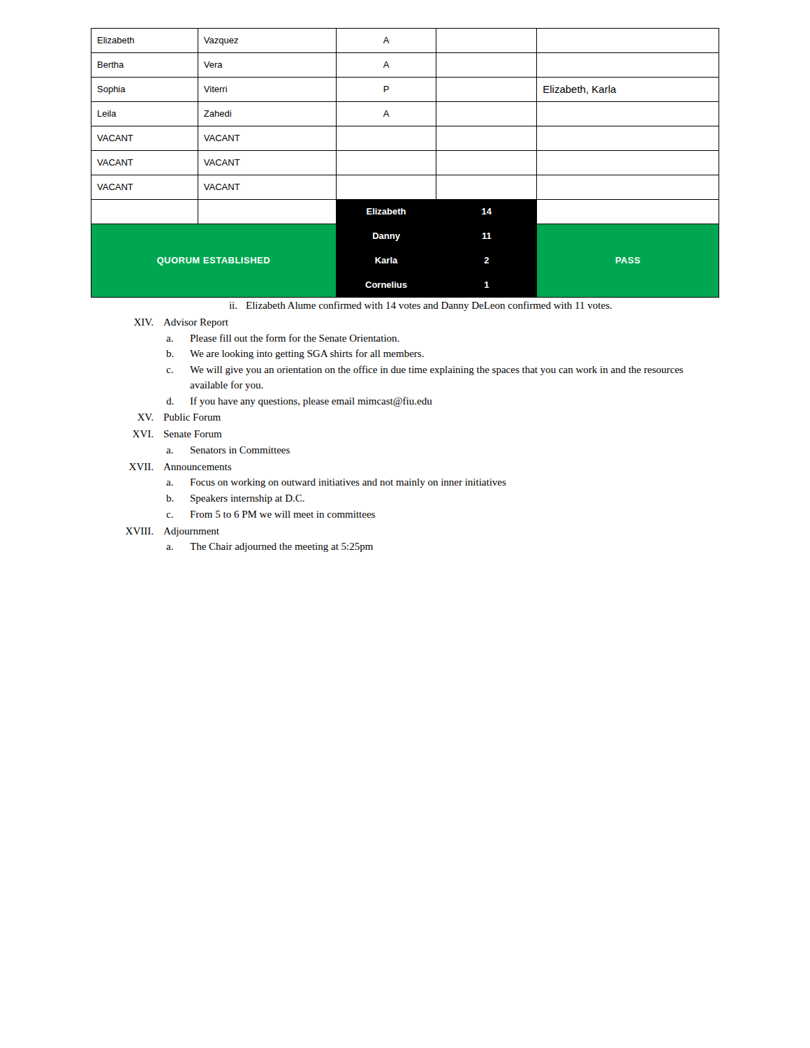| Elizabeth | Vazquez | A | | |
| Bertha | Vera | A | | |
| Sophia | Viterri | P | | Elizabeth, Karla |
| Leila | Zahedi | A | | |
| VACANT | VACANT | | | |
| VACANT | VACANT | | | |
| VACANT | VACANT | | | |
| | | Elizabeth | 14 | |
| QUORUM ESTABLISHED | Danny | 11 | PASS |
| Karla | 2 |
| Cornelius | 1 |
ii. Elizabeth Alume confirmed with 14 votes and Danny DeLeon confirmed with 11 votes.
XIV.
Advisor Report
a. Please fill out the form for the Senate Orientation.
b. We are looking into getting SGA shirts for all members.
c. We will give you an orientation on the office in due time explaining the spaces that you can work in and the resources available for you.
d. If you have any questions, please email mimcast@fiu.edu
XV.
Public Forum
XVI.
Senate Forum
a. Senators in Committees
XVII.
Announcements
a. Focus on working on outward initiatives and not mainly on inner initiatives
b. Speakers internship at D.C.
c. From 5 to 6 PM we will meet in committees
XVIII.
Adjournment
a. The Chair adjourned the meeting at 5:25pm